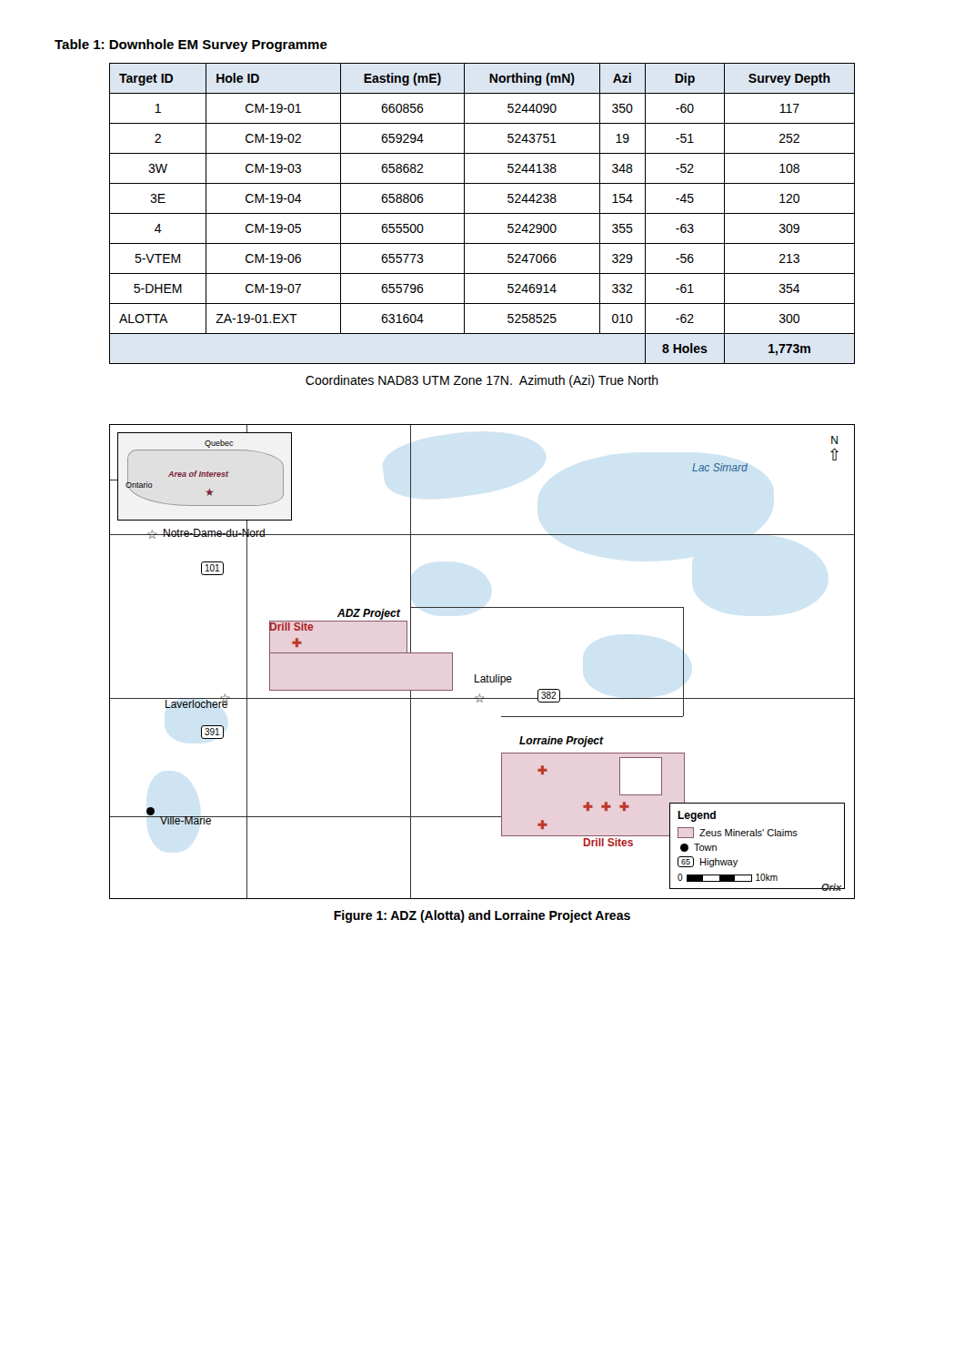Table 1: Downhole EM Survey Programme
| Target ID | Hole ID | Easting (mE) | Northing (mN) | Azi | Dip | Survey Depth |
| --- | --- | --- | --- | --- | --- | --- |
| 1 | CM-19-01 | 660856 | 5244090 | 350 | -60 | 117 |
| 2 | CM-19-02 | 659294 | 5243751 | 19 | -51 | 252 |
| 3W | CM-19-03 | 658682 | 5244138 | 348 | -52 | 108 |
| 3E | CM-19-04 | 658806 | 5244238 | 154 | -45 | 120 |
| 4 | CM-19-05 | 655500 | 5242900 | 355 | -63 | 309 |
| 5-VTEM | CM-19-06 | 655773 | 5247066 | 329 | -56 | 213 |
| 5-DHEM | CM-19-07 | 655796 | 5246914 | 332 | -61 | 354 |
| ALOTTA | ZA-19-01.EXT | 631604 | 5258525 | 010 | -62 | 300 |
| | 8 Holes | 1,773m |
Coordinates NAD83 UTM Zone 17N. Azimuth (Azi) True North
Quebec Ontario Area of Interest ★
N
⇧
Lac Simard ☆ Notre-Dame-du-Nord ☆ Laverlochere Ville-Marie ☆ Latulipe 101 391 382 ADZ Project Drill Site ✚ Lorraine Project ✚ ✚ ✚ ✚ ✚ Drill Sites
Legend
Zeus Minerals' Claims
Town
65 Highway
0 10km
Orix
Figure 1: ADZ (Alotta) and Lorraine Project Areas